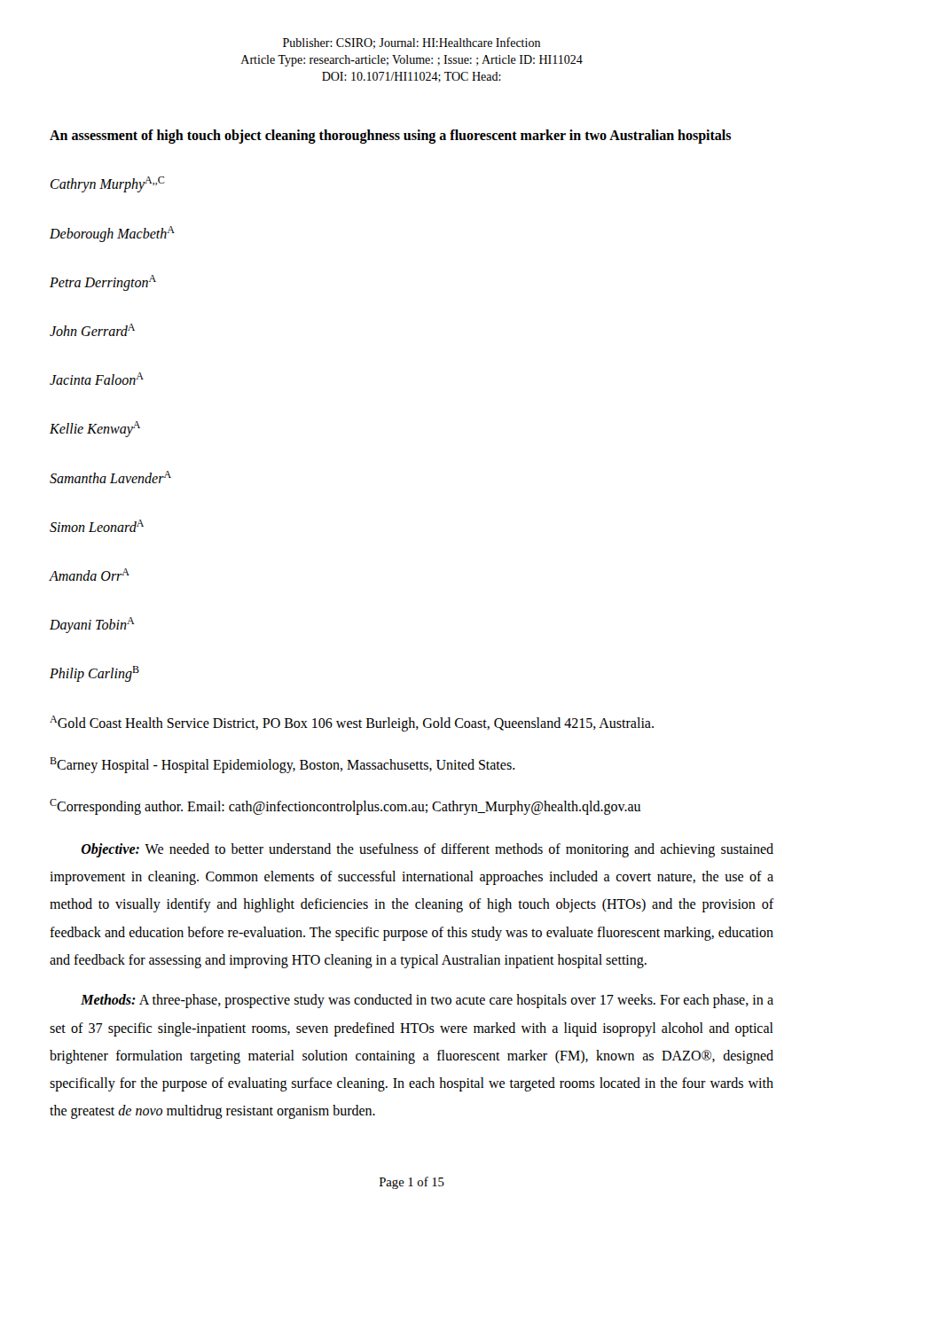Publisher: CSIRO; Journal: HI:Healthcare Infection
Article Type: research-article; Volume: ; Issue: ; Article ID: HI11024
DOI: 10.1071/HI11024; TOC Head:
An assessment of high touch object cleaning thoroughness using a fluorescent marker in two Australian hospitals
Cathryn MurphyA,,C
Deborough MacbethA
Petra DerringtonA
John GerrardA
Jacinta FaloonA
Kellie KenwayA
Samantha LavenderA
Simon LeonardA
Amanda OrrA
Dayani TobinA
Philip CarlingB
AGold Coast Health Service District, PO Box 106 west Burleigh, Gold Coast, Queensland 4215, Australia.
BCarney Hospital - Hospital Epidemiology, Boston, Massachusetts, United States.
CCorresponding author. Email: cath@infectioncontrolplus.com.au; Cathryn_Murphy@health.qld.gov.au
Objective: We needed to better understand the usefulness of different methods of monitoring and achieving sustained improvement in cleaning. Common elements of successful international approaches included a covert nature, the use of a method to visually identify and highlight deficiencies in the cleaning of high touch objects (HTOs) and the provision of feedback and education before re-evaluation. The specific purpose of this study was to evaluate fluorescent marking, education and feedback for assessing and improving HTO cleaning in a typical Australian inpatient hospital setting.
Methods: A three-phase, prospective study was conducted in two acute care hospitals over 17 weeks. For each phase, in a set of 37 specific single-inpatient rooms, seven predefined HTOs were marked with a liquid isopropyl alcohol and optical brightener formulation targeting material solution containing a fluorescent marker (FM), known as DAZO®, designed specifically for the purpose of evaluating surface cleaning. In each hospital we targeted rooms located in the four wards with the greatest de novo multidrug resistant organism burden.
Page 1 of 15